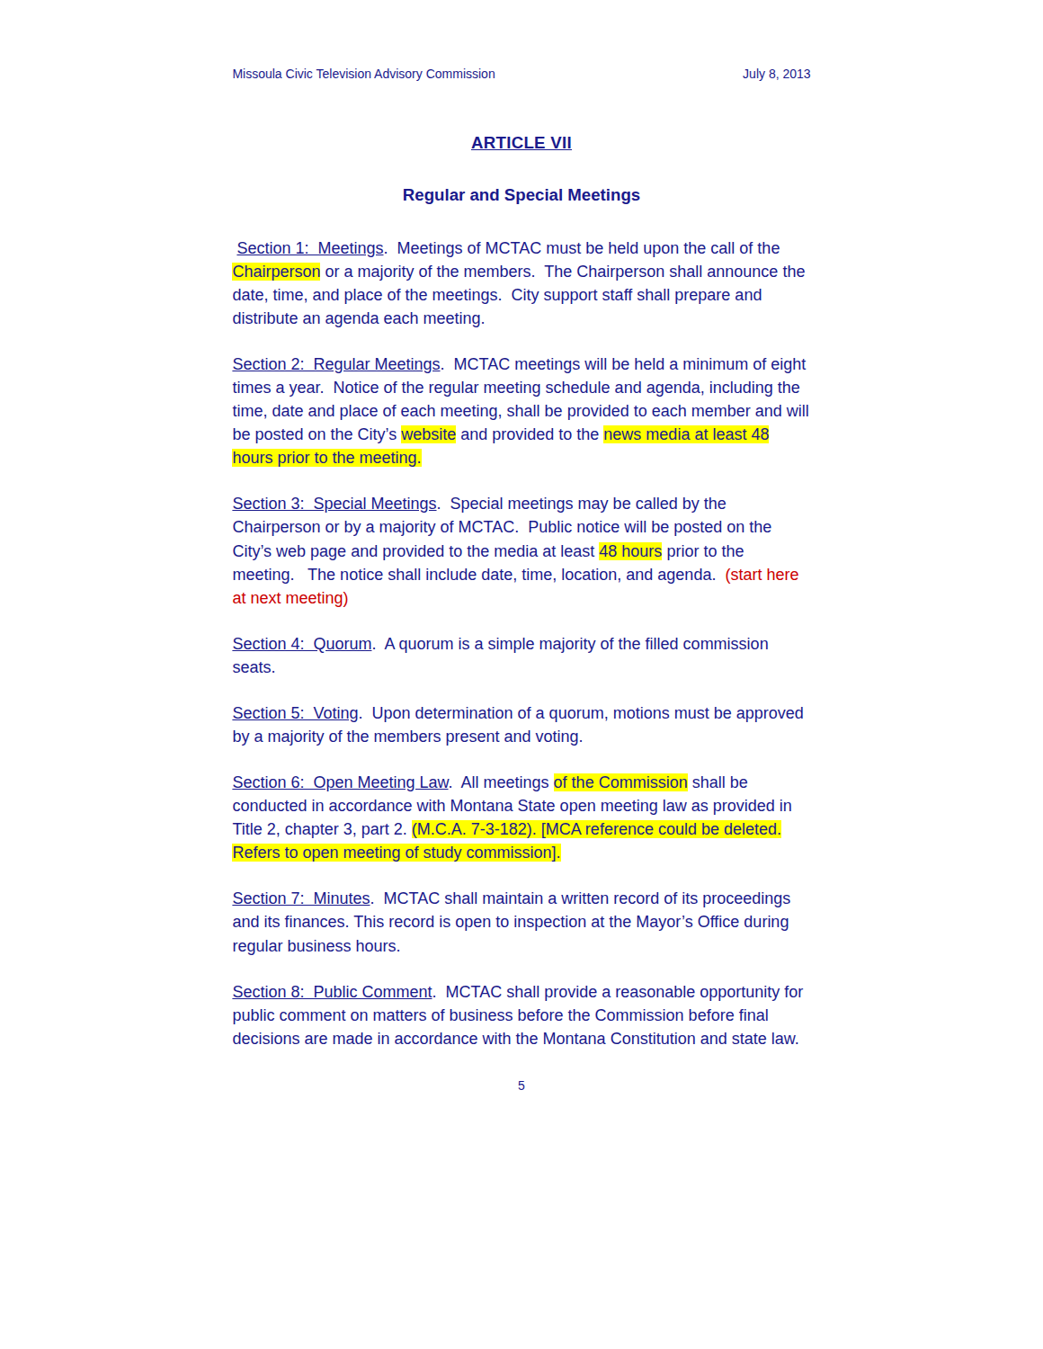Missoula Civic Television Advisory Commission July 8, 2013
ARTICLE VII
Regular and Special Meetings
Section 1: Meetings. Meetings of MCTAC must be held upon the call of the Chairperson or a majority of the members. The Chairperson shall announce the date, time, and place of the meetings. City support staff shall prepare and distribute an agenda each meeting.
Section 2: Regular Meetings. MCTAC meetings will be held a minimum of eight times a year. Notice of the regular meeting schedule and agenda, including the time, date and place of each meeting, shall be provided to each member and will be posted on the City’s website and provided to the news media at least 48 hours prior to the meeting.
Section 3: Special Meetings. Special meetings may be called by the Chairperson or by a majority of MCTAC. Public notice will be posted on the City’s web page and provided to the media at least 48 hours prior to the meeting. The notice shall include date, time, location, and agenda. (start here at next meeting)
Section 4: Quorum. A quorum is a simple majority of the filled commission seats.
Section 5: Voting. Upon determination of a quorum, motions must be approved by a majority of the members present and voting.
Section 6: Open Meeting Law. All meetings of the Commission shall be conducted in accordance with Montana State open meeting law as provided in Title 2, chapter 3, part 2. (M.C.A. 7-3-182). [MCA reference could be deleted. Refers to open meeting of study commission].
Section 7: Minutes. MCTAC shall maintain a written record of its proceedings and its finances. This record is open to inspection at the Mayor’s Office during regular business hours.
Section 8: Public Comment. MCTAC shall provide a reasonable opportunity for public comment on matters of business before the Commission before final decisions are made in accordance with the Montana Constitution and state law.
5